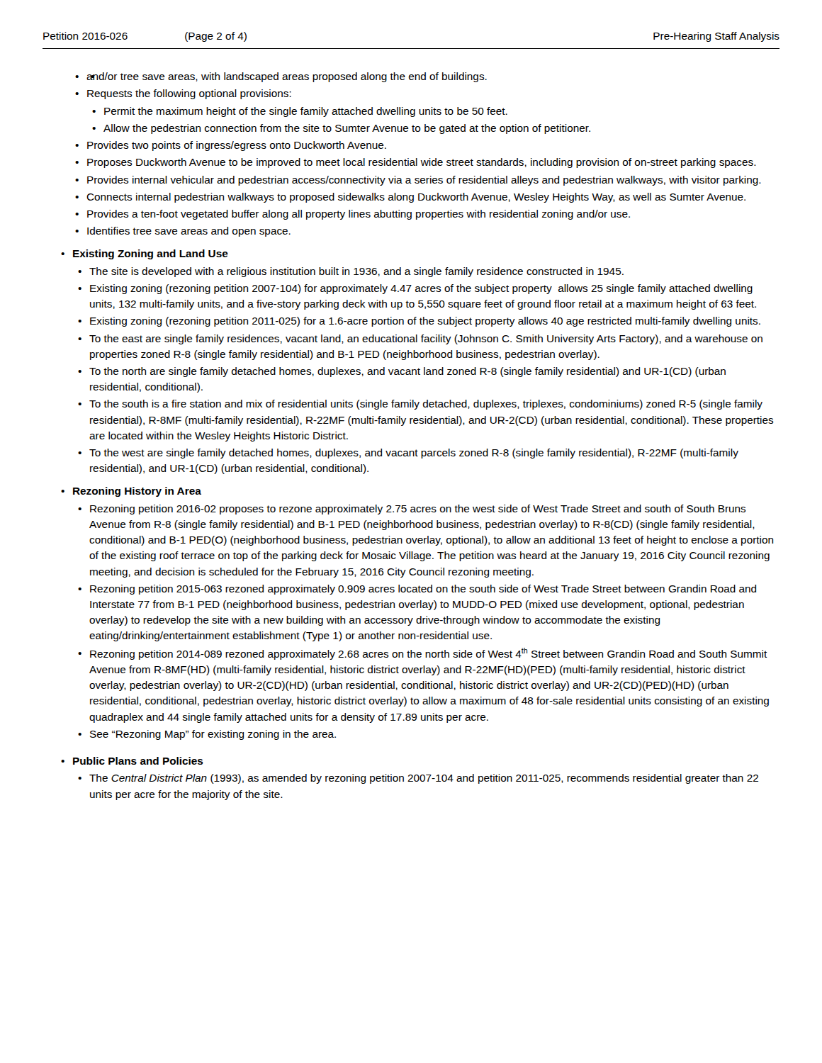Petition 2016-026
(Page 2 of 4)
Pre-Hearing Staff Analysis
and/or tree save areas, with landscaped areas proposed along the end of buildings.
Requests the following optional provisions:
Permit the maximum height of the single family attached dwelling units to be 50 feet.
Allow the pedestrian connection from the site to Sumter Avenue to be gated at the option of petitioner.
Provides two points of ingress/egress onto Duckworth Avenue.
Proposes Duckworth Avenue to be improved to meet local residential wide street standards, including provision of on-street parking spaces.
Provides internal vehicular and pedestrian access/connectivity via a series of residential alleys and pedestrian walkways, with visitor parking.
Connects internal pedestrian walkways to proposed sidewalks along Duckworth Avenue, Wesley Heights Way, as well as Sumter Avenue.
Provides a ten-foot vegetated buffer along all property lines abutting properties with residential zoning and/or use.
Identifies tree save areas and open space.
Existing Zoning and Land Use
The site is developed with a religious institution built in 1936, and a single family residence constructed in 1945.
Existing zoning (rezoning petition 2007-104) for approximately 4.47 acres of the subject property allows 25 single family attached dwelling units, 132 multi-family units, and a five-story parking deck with up to 5,550 square feet of ground floor retail at a maximum height of 63 feet.
Existing zoning (rezoning petition 2011-025) for a 1.6-acre portion of the subject property allows 40 age restricted multi-family dwelling units.
To the east are single family residences, vacant land, an educational facility (Johnson C. Smith University Arts Factory), and a warehouse on properties zoned R-8 (single family residential) and B-1 PED (neighborhood business, pedestrian overlay).
To the north are single family detached homes, duplexes, and vacant land zoned R-8 (single family residential) and UR-1(CD) (urban residential, conditional).
To the south is a fire station and mix of residential units (single family detached, duplexes, triplexes, condominiums) zoned R-5 (single family residential), R-8MF (multi-family residential), R-22MF (multi-family residential), and UR-2(CD) (urban residential, conditional). These properties are located within the Wesley Heights Historic District.
To the west are single family detached homes, duplexes, and vacant parcels zoned R-8 (single family residential), R-22MF (multi-family residential), and UR-1(CD) (urban residential, conditional).
Rezoning History in Area
Rezoning petition 2016-02 proposes to rezone approximately 2.75 acres on the west side of West Trade Street and south of South Bruns Avenue from R-8 (single family residential) and B-1 PED (neighborhood business, pedestrian overlay) to R-8(CD) (single family residential, conditional) and B-1 PED(O) (neighborhood business, pedestrian overlay, optional), to allow an additional 13 feet of height to enclose a portion of the existing roof terrace on top of the parking deck for Mosaic Village. The petition was heard at the January 19, 2016 City Council rezoning meeting, and decision is scheduled for the February 15, 2016 City Council rezoning meeting.
Rezoning petition 2015-063 rezoned approximately 0.909 acres located on the south side of West Trade Street between Grandin Road and Interstate 77 from B-1 PED (neighborhood business, pedestrian overlay) to MUDD-O PED (mixed use development, optional, pedestrian overlay) to redevelop the site with a new building with an accessory drive-through window to accommodate the existing eating/drinking/entertainment establishment (Type 1) or another non-residential use.
Rezoning petition 2014-089 rezoned approximately 2.68 acres on the north side of West 4th Street between Grandin Road and South Summit Avenue from R-8MF(HD) (multi-family residential, historic district overlay) and R-22MF(HD)(PED) (multi-family residential, historic district overlay, pedestrian overlay) to UR-2(CD)(HD) (urban residential, conditional, historic district overlay) and UR-2(CD)(PED)(HD) (urban residential, conditional, pedestrian overlay, historic district overlay) to allow a maximum of 48 for-sale residential units consisting of an existing quadraplex and 44 single family attached units for a density of 17.89 units per acre.
See “Rezoning Map” for existing zoning in the area.
Public Plans and Policies
The Central District Plan (1993), as amended by rezoning petition 2007-104 and petition 2011-025, recommends residential greater than 22 units per acre for the majority of the site.